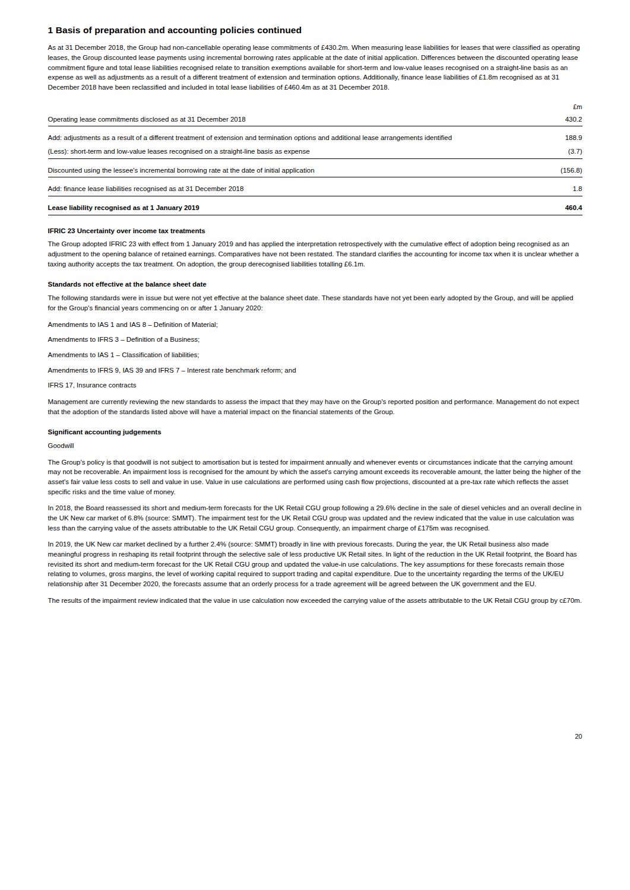1 Basis of preparation and accounting policies continued
As at 31 December 2018, the Group had non-cancellable operating lease commitments of £430.2m. When measuring lease liabilities for leases that were classified as operating leases, the Group discounted lease payments using incremental borrowing rates applicable at the date of initial application. Differences between the discounted operating lease commitment figure and total lease liabilities recognised relate to transition exemptions available for short-term and low-value leases recognised on a straight-line basis as an expense as well as adjustments as a result of a different treatment of extension and termination options. Additionally, finance lease liabilities of £1.8m recognised as at 31 December 2018 have been reclassified and included in total lease liabilities of £460.4m as at 31 December 2018.
| | £m |
| Operating lease commitments disclosed as at 31 December 2018 | 430.2 |
| Add: adjustments as a result of a different treatment of extension and termination options and additional lease arrangements identified | 188.9 |
| (Less): short-term and low-value leases recognised on a straight-line basis as expense | (3.7) |
| Discounted using the lessee's incremental borrowing rate at the date of initial application | (156.8) |
| Add: finance lease liabilities recognised as at 31 December 2018 | 1.8 |
| Lease liability recognised as at 1 January 2019 | 460.4 |
IFRIC 23 Uncertainty over income tax treatments
The Group adopted IFRIC 23 with effect from 1 January 2019 and has applied the interpretation retrospectively with the cumulative effect of adoption being recognised as an adjustment to the opening balance of retained earnings. Comparatives have not been restated. The standard clarifies the accounting for income tax when it is unclear whether a taxing authority accepts the tax treatment. On adoption, the group derecognised liabilities totalling £6.1m.
Standards not effective at the balance sheet date
The following standards were in issue but were not yet effective at the balance sheet date. These standards have not yet been early adopted by the Group, and will be applied for the Group's financial years commencing on or after 1 January 2020:
Amendments to IAS 1 and IAS 8 – Definition of Material;
Amendments to IFRS 3 – Definition of a Business;
Amendments to IAS 1 – Classification of liabilities;
Amendments to IFRS 9, IAS 39 and IFRS 7 – Interest rate benchmark reform; and
IFRS 17, Insurance contracts
Management are currently reviewing the new standards to assess the impact that they may have on the Group's reported position and performance. Management do not expect that the adoption of the standards listed above will have a material impact on the financial statements of the Group.
Significant accounting judgements
Goodwill
The Group's policy is that goodwill is not subject to amortisation but is tested for impairment annually and whenever events or circumstances indicate that the carrying amount may not be recoverable. An impairment loss is recognised for the amount by which the asset's carrying amount exceeds its recoverable amount, the latter being the higher of the asset's fair value less costs to sell and value in use. Value in use calculations are performed using cash flow projections, discounted at a pre-tax rate which reflects the asset specific risks and the time value of money.
In 2018, the Board reassessed its short and medium-term forecasts for the UK Retail CGU group following a 29.6% decline in the sale of diesel vehicles and an overall decline in the UK New car market of 6.8% (source: SMMT). The impairment test for the UK Retail CGU group was updated and the review indicated that the value in use calculation was less than the carrying value of the assets attributable to the UK Retail CGU group. Consequently, an impairment charge of £175m was recognised.
In 2019, the UK New car market declined by a further 2.4% (source: SMMT) broadly in line with previous forecasts. During the year, the UK Retail business also made meaningful progress in reshaping its retail footprint through the selective sale of less productive UK Retail sites. In light of the reduction in the UK Retail footprint, the Board has revisited its short and medium-term forecast for the UK Retail CGU group and updated the value-in use calculations. The key assumptions for these forecasts remain those relating to volumes, gross margins, the level of working capital required to support trading and capital expenditure. Due to the uncertainty regarding the terms of the UK/EU relationship after 31 December 2020, the forecasts assume that an orderly process for a trade agreement will be agreed between the UK government and the EU.
The results of the impairment review indicated that the value in use calculation now exceeded the carrying value of the assets attributable to the UK Retail CGU group by c£70m.
20